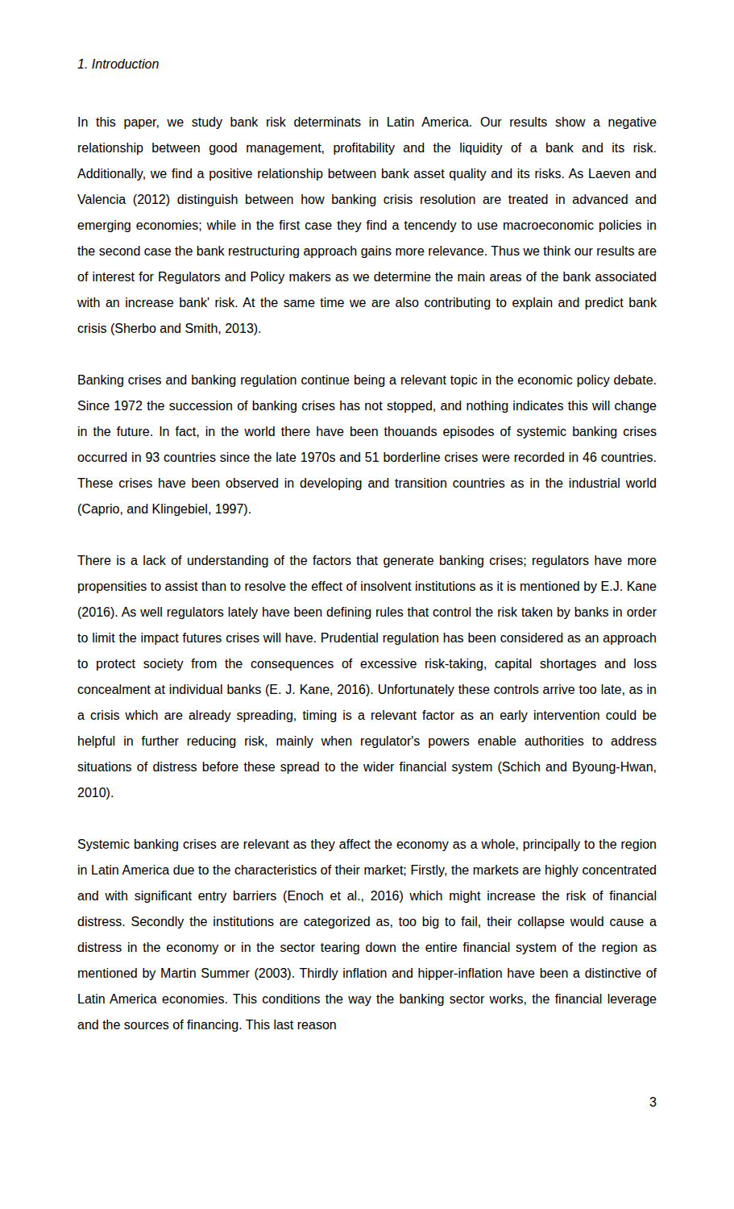1. Introduction
In this paper, we study bank risk determinats in Latin America. Our results show a negative relationship between good management, profitability and the liquidity of a bank and its risk. Additionally, we find a positive relationship between bank asset quality and its risks. As Laeven and Valencia (2012) distinguish between how banking crisis resolution are treated in advanced and emerging economies; while in the first case they find a tencendy to use macroeconomic policies in the second case the bank restructuring approach gains more relevance. Thus we think our results are of interest for Regulators and Policy makers as we determine the main areas of the bank associated with an increase bank' risk. At the same time we are also contributing to explain and predict bank crisis (Sherbo and Smith, 2013).
Banking crises and banking regulation continue being a relevant topic in the economic policy debate. Since 1972 the succession of banking crises has not stopped, and nothing indicates this will change in the future. In fact, in the world there have been thouands episodes of systemic banking crises occurred in 93 countries since the late 1970s and 51 borderline crises were recorded in 46 countries. These crises have been observed in developing and transition countries as in the industrial world (Caprio, and Klingebiel, 1997).
There is a lack of understanding of the factors that generate banking crises; regulators have more propensities to assist than to resolve the effect of insolvent institutions as it is mentioned by E.J. Kane (2016). As well regulators lately have been defining rules that control the risk taken by banks in order to limit the impact futures crises will have. Prudential regulation has been considered as an approach to protect society from the consequences of excessive risk-taking, capital shortages and loss concealment at individual banks (E. J. Kane, 2016). Unfortunately these controls arrive too late, as in a crisis which are already spreading, timing is a relevant factor as an early intervention could be helpful in further reducing risk, mainly when regulator's powers enable authorities to address situations of distress before these spread to the wider financial system (Schich and Byoung-Hwan, 2010).
Systemic banking crises are relevant as they affect the economy as a whole, principally to the region in Latin America due to the characteristics of their market; Firstly, the markets are highly concentrated and with significant entry barriers (Enoch et al., 2016) which might increase the risk of financial distress. Secondly the institutions are categorized as, too big to fail, their collapse would cause a distress in the economy or in the sector tearing down the entire financial system of the region as mentioned by Martin Summer (2003). Thirdly inflation and hipper-inflation have been a distinctive of Latin America economies. This conditions the way the banking sector works, the financial leverage and the sources of financing. This last reason
3